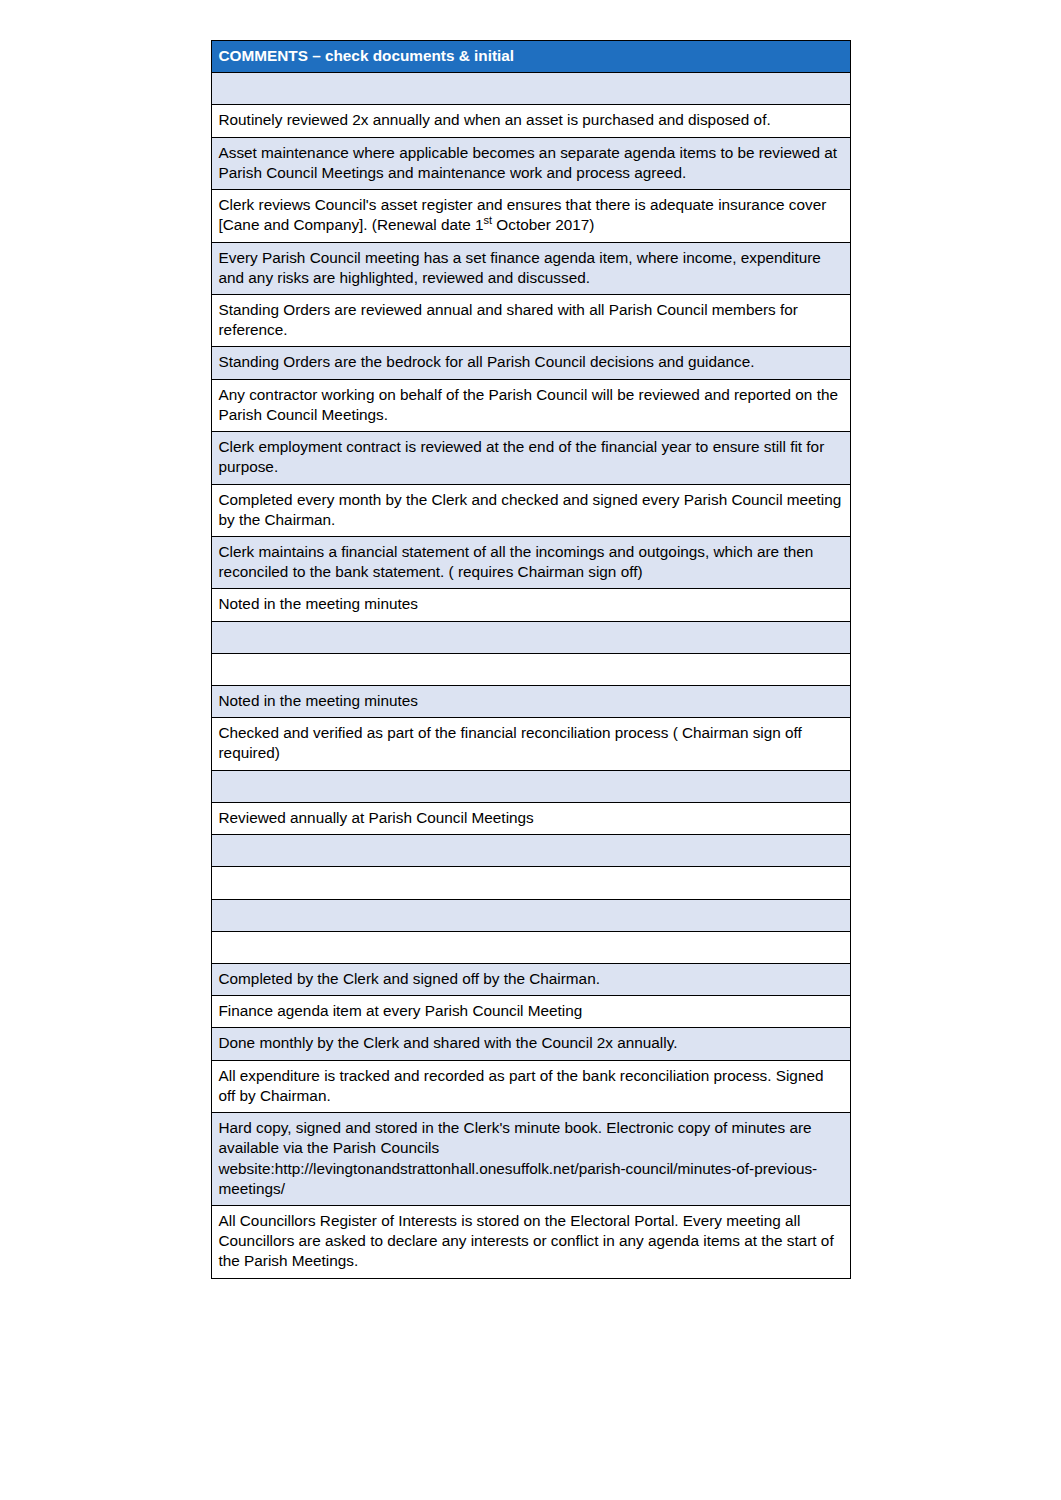| COMMENTS – check documents & initial |
| --- |
| Routinely reviewed 2x annually and when an asset is purchased and disposed of. |
| Asset maintenance where applicable becomes an separate agenda items to be reviewed at Parish Council Meetings and maintenance work and process agreed. |
| Clerk reviews Council's asset register and ensures that there is adequate insurance cover [Cane and Company]. (Renewal date 1 st October 2017) |
| Every Parish Council meeting has a set finance agenda item, where income, expenditure and any risks are highlighted, reviewed and discussed. |
| Standing Orders are reviewed annual and shared with all Parish Council members for reference. |
| Standing Orders are the bedrock for all Parish Council decisions and guidance. |
| Any contractor working on behalf of the Parish Council will be reviewed and reported on the Parish Council Meetings. |
| Clerk employment contract is reviewed at the end of the financial year to ensure still fit for purpose. |
| Completed every month by the Clerk and checked and signed every Parish Council meeting by the Chairman. |
| Clerk maintains a financial statement of all the incomings and outgoings, which are then reconciled to the bank statement. ( requires Chairman sign off) |
| Noted in the meeting minutes |
| Noted in the meeting minutes |
| Checked and verified as part of the financial reconciliation process ( Chairman sign off required) |
| Reviewed annually at Parish Council Meetings |
| Completed by the Clerk and signed off by the Chairman. |
| Finance agenda item at every Parish Council Meeting |
| Done monthly by the Clerk and shared with the Council 2x annually. |
| All expenditure is tracked and recorded as part of the bank reconciliation process. Signed off by Chairman. |
| Hard copy, signed and stored in the Clerk's minute book. Electronic copy of minutes are available via the Parish Councils website:http://levingtonandstrattonhall.onesuffolk.net/parish-council/minutes-of-previous-meetings/ |
| All Councillors Register of Interests is stored on the Electoral Portal. Every meeting all Councillors are asked to declare any interests or conflict in any agenda items at the start of the Parish Meetings. |